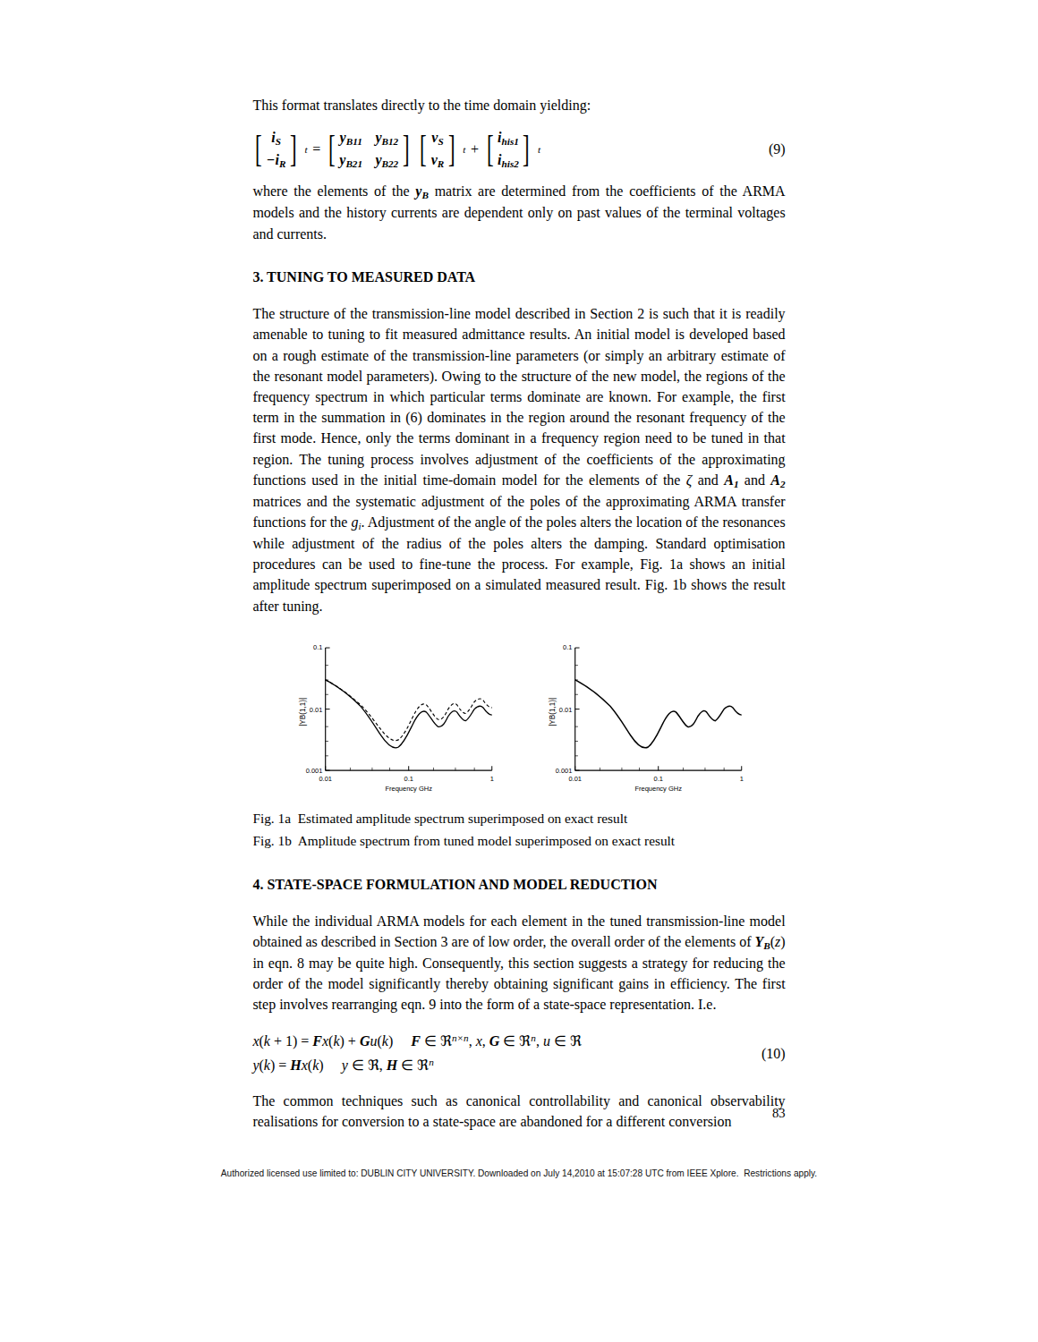This format translates directly to the time domain yielding:
[ iS −iR ] t = [ yB11 yB12 yB21 yB22 ] [ vS vR ] t + [ ihis1 ihis2 ] t (9)
where the elements of the yB matrix are determined from the coefficients of the ARMA models and the history currents are dependent only on past values of the terminal voltages and currents.
3. TUNING TO MEASURED DATA
The structure of the transmission-line model described in Section 2 is such that it is readily amenable to tuning to fit measured admittance results. An initial model is developed based on a rough estimate of the transmission-line parameters (or simply an arbitrary estimate of the resonant model parameters). Owing to the structure of the new model, the regions of the frequency spectrum in which particular terms dominate are known. For example, the first term in the summation in (6) dominates in the region around the resonant frequency of the first mode. Hence, only the terms dominant in a frequency region need to be tuned in that region. The tuning process involves adjustment of the coefficients of the approximating functions used in the initial time-domain model for the elements of the ζ and A1 and A2 matrices and the systematic adjustment of the poles of the approximating ARMA transfer functions for the gi. Adjustment of the angle of the poles alters the location of the resonances while adjustment of the radius of the poles alters the damping. Standard optimisation procedures can be used to fine-tune the process. For example, Fig. 1a shows an initial amplitude spectrum superimposed on a simulated measured result. Fig. 1b shows the result after tuning.
0.1 0.01 0.001 0.01 0.1 1 Frequency GHz |YB(1,1)|
0.1 0.01 0.001 0.01 0.1 1 Frequency GHz |YB(1,1)|
Fig. 1a Estimated amplitude spectrum superimposed on exact result
Fig. 1b Amplitude spectrum from tuned model superimposed on exact result
4. STATE-SPACE FORMULATION AND MODEL REDUCTION
While the individual ARMA models for each element in the tuned transmission-line model obtained as described in Section 3 are of low order, the overall order of the elements of YB(z) in eqn. 8 may be quite high. Consequently, this section suggests a strategy for reducing the order of the model significantly thereby obtaining significant gains in efficiency. The first step involves rearranging eqn. 9 into the form of a state-space representation. I.e.
x(k + 1) = Fx(k) + Gu(k) F ∈ ℜn×n, x, G ∈ ℜn, u ∈ ℜ
y(k) = Hx(k) y ∈ ℜ, H ∈ ℜn
(10)
The common techniques such as canonical controllability and canonical observability realisations for conversion to a state-space are abandoned for a different conversion
83
Authorized licensed use limited to: DUBLIN CITY UNIVERSITY. Downloaded on July 14,2010 at 15:07:28 UTC from IEEE Xplore. Restrictions apply.